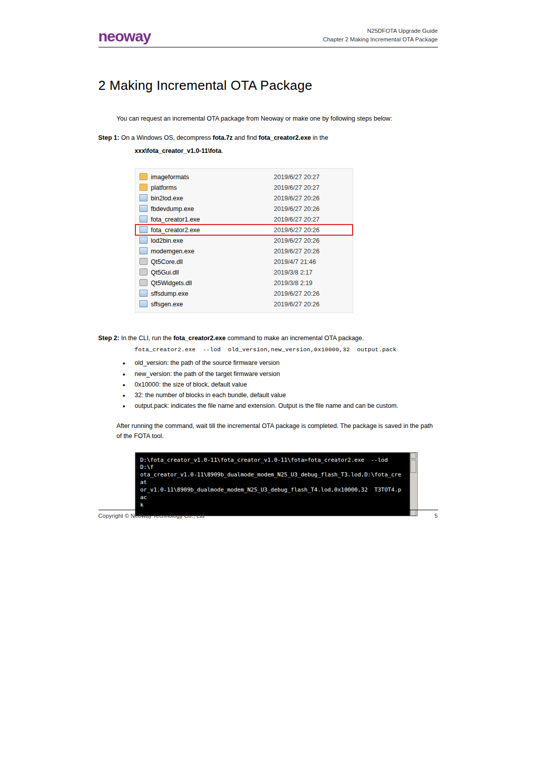neoway
N25DFOTA Upgrade Guide
Chapter 2 Making Incremental OTA Package
2 Making Incremental OTA Package
You can request an incremental OTA package from Neoway or make one by following steps below:
Step 1: On a Windows OS, decompress fota.7z and find fota_creator2.exe in the
xxx\fota_creator_v1.0-11\fota.
| imageformats | 2019/6/27 20:27 |
| platforms | 2019/6/27 20:27 |
| bin2lod.exe | 2019/6/27 20:26 |
| fbdevdump.exe | 2019/6/27 20:26 |
| fota_creator1.exe | 2019/6/27 20:27 |
| fota_creator2.exe | 2019/6/27 20:26 |
| lod2bin.exe | 2019/6/27 20:26 |
| modemgen.exe | 2019/6/27 20:26 |
| Qt5Core.dll | 2019/4/7 21:46 |
| Qt5Gui.dll | 2019/3/8 2:17 |
| Qt5Widgets.dll | 2019/3/8 2:19 |
| sffsdump.exe | 2019/6/27 20:26 |
| sffsgen.exe | 2019/6/27 20:26 |
Step 2: In the CLI, run the fota_creator2.exe command to make an incremental OTA package.
fota_creator2.exe --lod old_version,new_version,0x10000,32 output.pack
old_version: the path of the source firmware version
new_version: the path of the target firmware version
0x10000: the size of block, default value
32: the number of blocks in each bundle, default value
output.pack: indicates the file name and extension. Output is the file name and can be custom.
After running the command, wait till the incremental OTA package is completed. The package is saved in the path of the FOTA tool.
D:\fota_creator_v1.0-11\fota_creator_v1.0-11\fota>fota_creator2.exe  --lod  D:\f
ota_creator_v1.0-11\8909b_dualmode_modem_N25_U3_debug_flash_T3.lod,D:\fota_creat
or_v1.0-11\8909b_dualmode_modem_N25_U3_debug_flash_T4.lod,0x10000,32  T3TOT4.pac
k
Copyright © Neoway Technology Co., Ltd
5